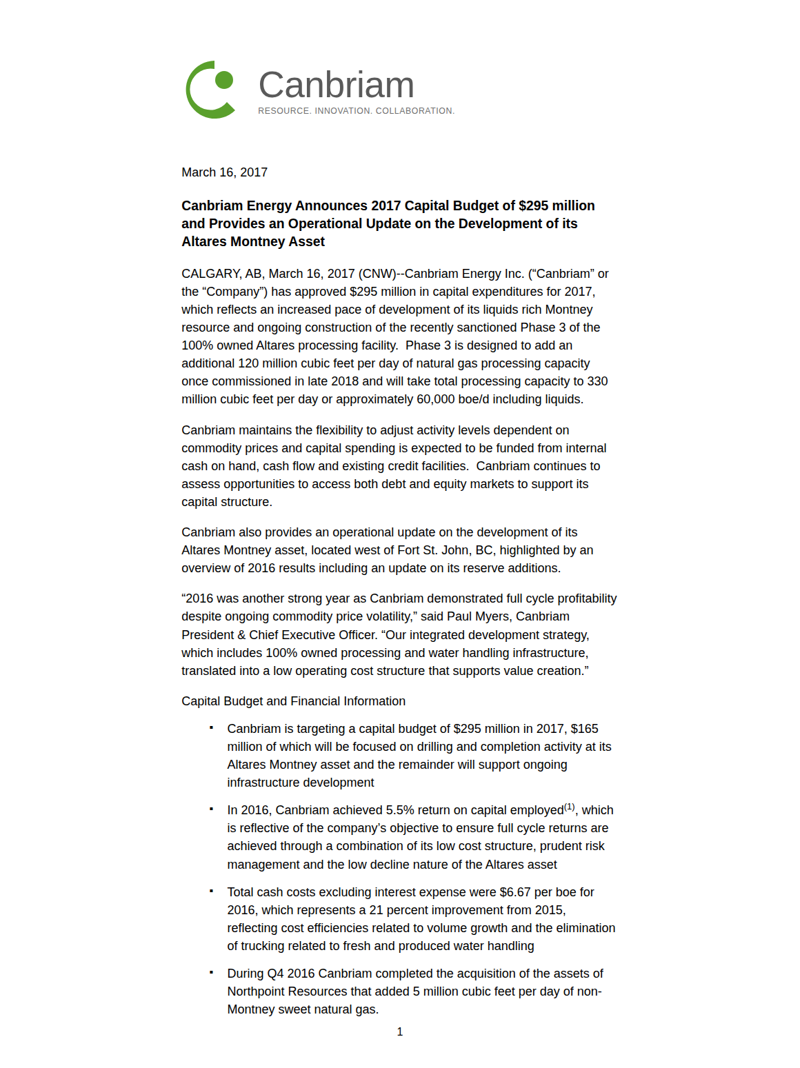Canbriam
RESOURCE. INNOVATION. COLLABORATION.
March 16, 2017
Canbriam Energy Announces 2017 Capital Budget of $295 million and Provides an Operational Update on the Development of its Altares Montney Asset
CALGARY, AB, March 16, 2017 (CNW)--Canbriam Energy Inc. (“Canbriam” or the “Company”) has approved $295 million in capital expenditures for 2017, which reflects an increased pace of development of its liquids rich Montney resource and ongoing construction of the recently sanctioned Phase 3 of the 100% owned Altares processing facility. Phase 3 is designed to add an additional 120 million cubic feet per day of natural gas processing capacity once commissioned in late 2018 and will take total processing capacity to 330 million cubic feet per day or approximately 60,000 boe/d including liquids.
Canbriam maintains the flexibility to adjust activity levels dependent on commodity prices and capital spending is expected to be funded from internal cash on hand, cash flow and existing credit facilities. Canbriam continues to assess opportunities to access both debt and equity markets to support its capital structure.
Canbriam also provides an operational update on the development of its Altares Montney asset, located west of Fort St. John, BC, highlighted by an overview of 2016 results including an update on its reserve additions.
“2016 was another strong year as Canbriam demonstrated full cycle profitability despite ongoing commodity price volatility,” said Paul Myers, Canbriam President & Chief Executive Officer. “Our integrated development strategy, which includes 100% owned processing and water handling infrastructure, translated into a low operating cost structure that supports value creation.”
Capital Budget and Financial Information
Canbriam is targeting a capital budget of $295 million in 2017, $165 million of which will be focused on drilling and completion activity at its Altares Montney asset and the remainder will support ongoing infrastructure development
In 2016, Canbriam achieved 5.5% return on capital employed(1), which is reflective of the company’s objective to ensure full cycle returns are achieved through a combination of its low cost structure, prudent risk management and the low decline nature of the Altares asset
Total cash costs excluding interest expense were $6.67 per boe for 2016, which represents a 21 percent improvement from 2015, reflecting cost efficiencies related to volume growth and the elimination of trucking related to fresh and produced water handling
During Q4 2016 Canbriam completed the acquisition of the assets of Northpoint Resources that added 5 million cubic feet per day of non-Montney sweet natural gas.
1